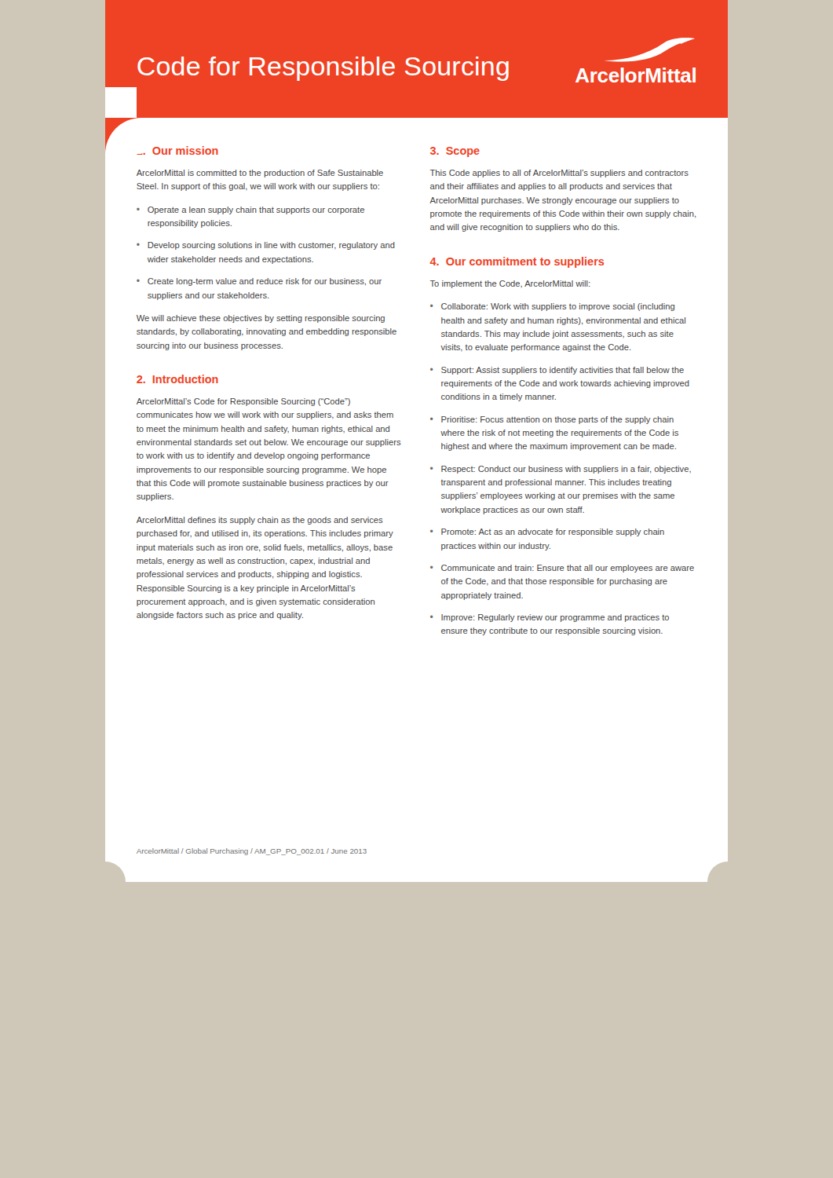Code for Responsible Sourcing
ArcelorMittal
1. Our mission
ArcelorMittal is committed to the production of Safe Sustainable Steel. In support of this goal, we will work with our suppliers to:
Operate a lean supply chain that supports our corporate responsibility policies.
Develop sourcing solutions in line with customer, regulatory and wider stakeholder needs and expectations.
Create long-term value and reduce risk for our business, our suppliers and our stakeholders.
We will achieve these objectives by setting responsible sourcing standards, by collaborating, innovating and embedding responsible sourcing into our business processes.
2. Introduction
ArcelorMittal’s Code for Responsible Sourcing (“Code”) communicates how we will work with our suppliers, and asks them to meet the minimum health and safety, human rights, ethical and environmental standards set out below. We encourage our suppliers to work with us to identify and develop ongoing performance improvements to our responsible sourcing programme. We hope that this Code will promote sustainable business practices by our suppliers.
ArcelorMittal defines its supply chain as the goods and services purchased for, and utilised in, its operations. This includes primary input materials such as iron ore, solid fuels, metallics, alloys, base metals, energy as well as construction, capex, industrial and professional services and products, shipping and logistics. Responsible Sourcing is a key principle in ArcelorMittal’s procurement approach, and is given systematic consideration alongside factors such as price and quality.
3. Scope
This Code applies to all of ArcelorMittal’s suppliers and contractors and their affiliates and applies to all products and services that ArcelorMittal purchases. We strongly encourage our suppliers to promote the requirements of this Code within their own supply chain, and will give recognition to suppliers who do this.
4. Our commitment to suppliers
To implement the Code, ArcelorMittal will:
Collaborate: Work with suppliers to improve social (including health and safety and human rights), environmental and ethical standards. This may include joint assessments, such as site visits, to evaluate performance against the Code.
Support: Assist suppliers to identify activities that fall below the requirements of the Code and work towards achieving improved conditions in a timely manner.
Prioritise: Focus attention on those parts of the supply chain where the risk of not meeting the requirements of the Code is highest and where the maximum improvement can be made.
Respect: Conduct our business with suppliers in a fair, objective, transparent and professional manner. This includes treating suppliers’ employees working at our premises with the same workplace practices as our own staff.
Promote: Act as an advocate for responsible supply chain practices within our industry.
Communicate and train: Ensure that all our employees are aware of the Code, and that those responsible for purchasing are appropriately trained.
Improve: Regularly review our programme and practices to ensure they contribute to our responsible sourcing vision.
ArcelorMittal / Global Purchasing / AM_GP_PO_002.01 / June 2013